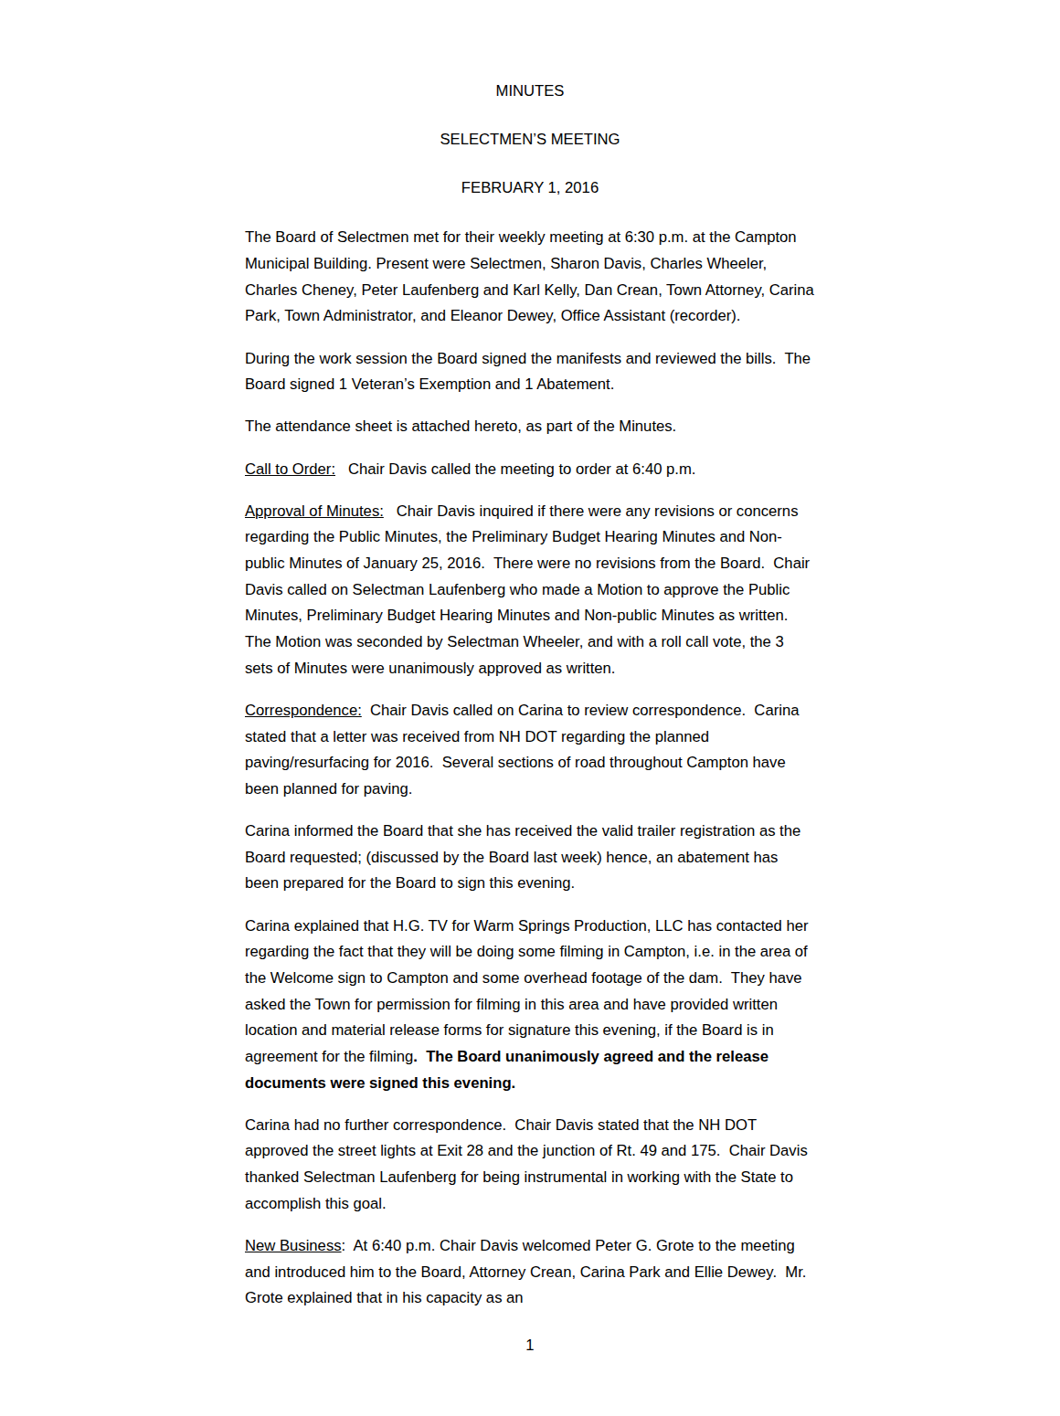MINUTES
SELECTMEN’S MEETING
FEBRUARY 1, 2016
The Board of Selectmen met for their weekly meeting at 6:30 p.m. at the Campton Municipal Building. Present were Selectmen, Sharon Davis, Charles Wheeler, Charles Cheney, Peter Laufenberg and Karl Kelly, Dan Crean, Town Attorney, Carina Park, Town Administrator, and Eleanor Dewey, Office Assistant (recorder).
During the work session the Board signed the manifests and reviewed the bills. The Board signed 1 Veteran’s Exemption and 1 Abatement.
The attendance sheet is attached hereto, as part of the Minutes.
Call to Order: Chair Davis called the meeting to order at 6:40 p.m.
Approval of Minutes: Chair Davis inquired if there were any revisions or concerns regarding the Public Minutes, the Preliminary Budget Hearing Minutes and Non-public Minutes of January 25, 2016. There were no revisions from the Board. Chair Davis called on Selectman Laufenberg who made a Motion to approve the Public Minutes, Preliminary Budget Hearing Minutes and Non-public Minutes as written. The Motion was seconded by Selectman Wheeler, and with a roll call vote, the 3 sets of Minutes were unanimously approved as written.
Correspondence: Chair Davis called on Carina to review correspondence. Carina stated that a letter was received from NH DOT regarding the planned paving/resurfacing for 2016. Several sections of road throughout Campton have been planned for paving.
Carina informed the Board that she has received the valid trailer registration as the Board requested; (discussed by the Board last week) hence, an abatement has been prepared for the Board to sign this evening.
Carina explained that H.G. TV for Warm Springs Production, LLC has contacted her regarding the fact that they will be doing some filming in Campton, i.e. in the area of the Welcome sign to Campton and some overhead footage of the dam. They have asked the Town for permission for filming in this area and have provided written location and material release forms for signature this evening, if the Board is in agreement for the filming. The Board unanimously agreed and the release documents were signed this evening.
Carina had no further correspondence. Chair Davis stated that the NH DOT approved the street lights at Exit 28 and the junction of Rt. 49 and 175. Chair Davis thanked Selectman Laufenberg for being instrumental in working with the State to accomplish this goal.
New Business: At 6:40 p.m. Chair Davis welcomed Peter G. Grote to the meeting and introduced him to the Board, Attorney Crean, Carina Park and Ellie Dewey. Mr. Grote explained that in his capacity as an
1